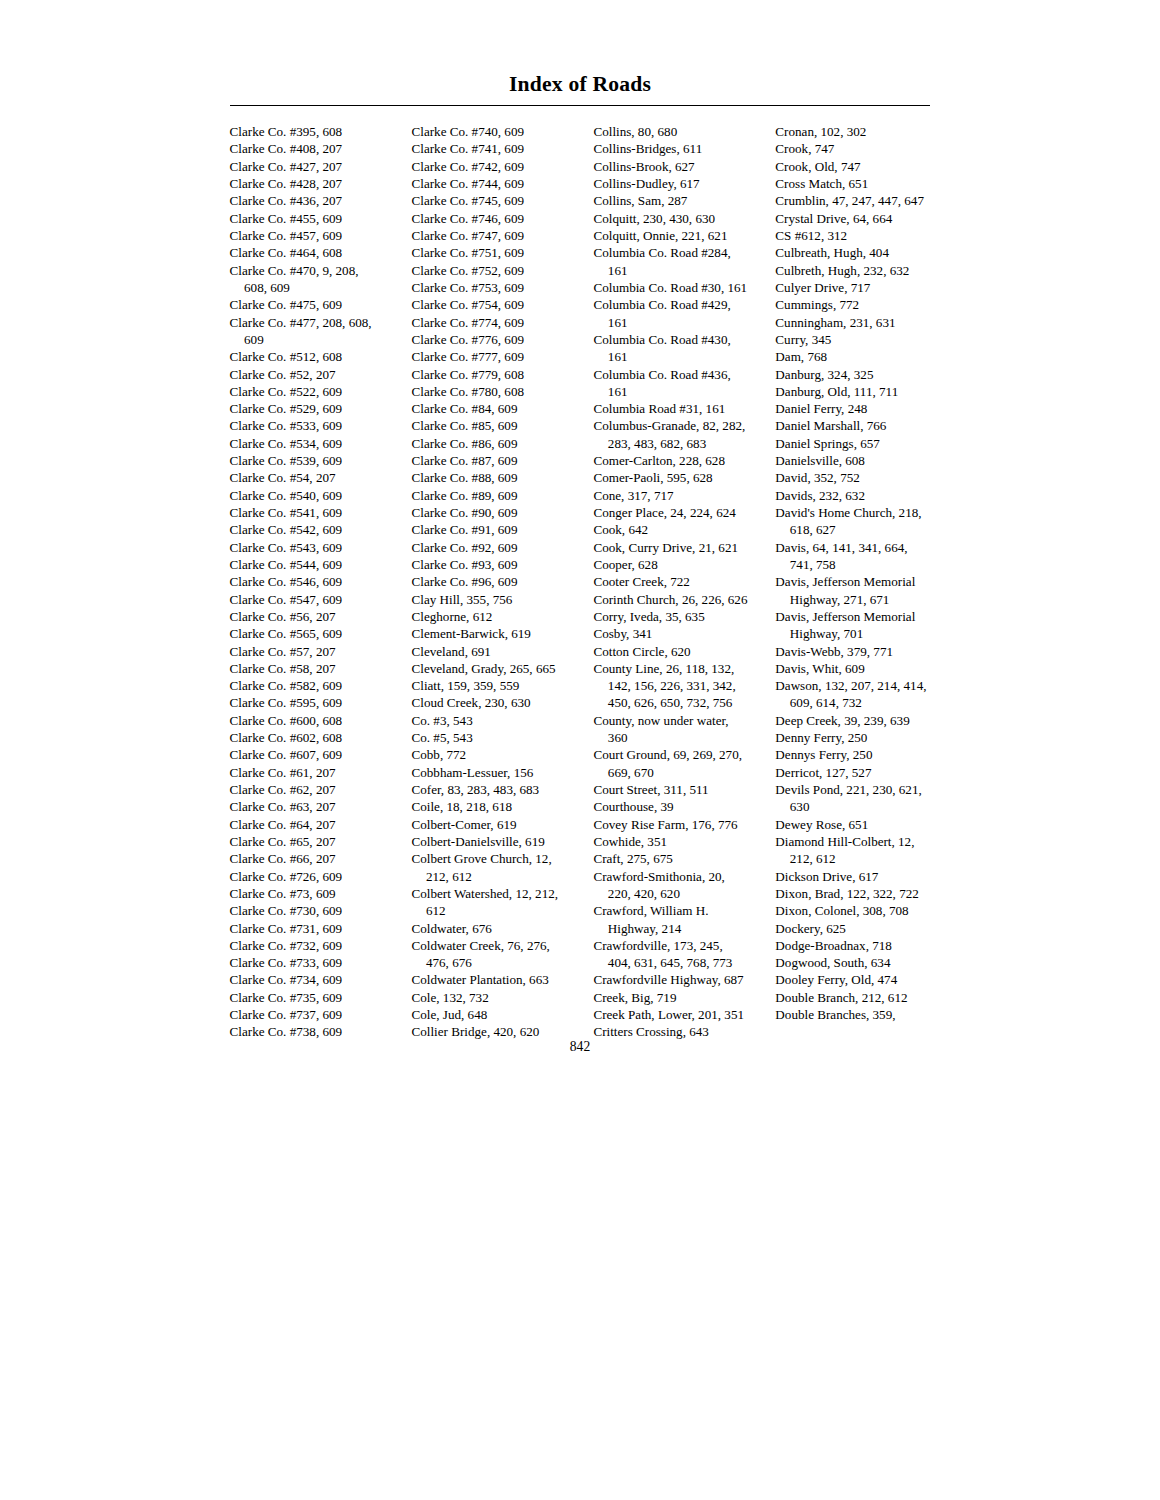Index of Roads
Clarke Co. #395, 608
Clarke Co. #408, 207
Clarke Co. #427, 207
Clarke Co. #428, 207
Clarke Co. #436, 207
Clarke Co. #455, 609
Clarke Co. #457, 609
Clarke Co. #464, 608
Clarke Co. #470, 9, 208, 608, 609
Clarke Co. #475, 609
Clarke Co. #477, 208, 608, 609
Clarke Co. #512, 608
Clarke Co. #52, 207
Clarke Co. #522, 609
Clarke Co. #529, 609
Clarke Co. #533, 609
Clarke Co. #534, 609
Clarke Co. #539, 609
Clarke Co. #54, 207
Clarke Co. #540, 609
Clarke Co. #541, 609
Clarke Co. #542, 609
Clarke Co. #543, 609
Clarke Co. #544, 609
Clarke Co. #546, 609
Clarke Co. #547, 609
Clarke Co. #56, 207
Clarke Co. #565, 609
Clarke Co. #57, 207
Clarke Co. #58, 207
Clarke Co. #582, 609
Clarke Co. #595, 609
Clarke Co. #600, 608
Clarke Co. #602, 608
Clarke Co. #607, 609
Clarke Co. #61, 207
Clarke Co. #62, 207
Clarke Co. #63, 207
Clarke Co. #64, 207
Clarke Co. #65, 207
Clarke Co. #66, 207
Clarke Co. #726, 609
Clarke Co. #73, 609
Clarke Co. #730, 609
Clarke Co. #731, 609
Clarke Co. #732, 609
Clarke Co. #733, 609
Clarke Co. #734, 609
Clarke Co. #735, 609
Clarke Co. #737, 609
Clarke Co. #738, 609
Clarke Co. #740, 609
Clarke Co. #741, 609
Clarke Co. #742, 609
Clarke Co. #744, 609
Clarke Co. #745, 609
Clarke Co. #746, 609
Clarke Co. #747, 609
Clarke Co. #751, 609
Clarke Co. #752, 609
Clarke Co. #753, 609
Clarke Co. #754, 609
Clarke Co. #774, 609
Clarke Co. #776, 609
Clarke Co. #777, 609
Clarke Co. #779, 608
Clarke Co. #780, 608
Clarke Co. #84, 609
Clarke Co. #85, 609
Clarke Co. #86, 609
Clarke Co. #87, 609
Clarke Co. #88, 609
Clarke Co. #89, 609
Clarke Co. #90, 609
Clarke Co. #91, 609
Clarke Co. #92, 609
Clarke Co. #93, 609
Clarke Co. #96, 609
Clay Hill, 355, 756
Cleghorne, 612
Clement-Barwick, 619
Cleveland, 691
Cleveland, Grady, 265, 665
Cliatt, 159, 359, 559
Cloud Creek, 230, 630
Co. #3, 543
Co. #5, 543
Cobb, 772
Cobbham-Lessuer, 156
Cofer, 83, 283, 483, 683
Coile, 18, 218, 618
Colbert-Comer, 619
Colbert-Danielsville, 619
Colbert Grove Church, 12, 212, 612
Colbert Watershed, 12, 212, 612
Coldwater, 676
Coldwater Creek, 76, 276, 476, 676
Coldwater Plantation, 663
Cole, 132, 732
Cole, Jud, 648
Collier Bridge, 420, 620
Collins, 80, 680
Collins-Bridges, 611
Collins-Brook, 627
Collins-Dudley, 617
Collins, Sam, 287
Colquitt, 230, 430, 630
Colquitt, Onnie, 221, 621
Columbia Co. Road #284, 161
Columbia Co. Road #30, 161
Columbia Co. Road #429, 161
Columbia Co. Road #430, 161
Columbia Co. Road #436, 161
Columbia Road #31, 161
Columbus-Granade, 82, 282, 283, 483, 682, 683
Comer-Carlton, 228, 628
Comer-Paoli, 595, 628
Cone, 317, 717
Conger Place, 24, 224, 624
Cook, 642
Cook, Curry Drive, 21, 621
Cooper, 628
Cooter Creek, 722
Corinth Church, 26, 226, 626
Corry, Iveda, 35, 635
Cosby, 341
Cotton Circle, 620
County Line, 26, 118, 132, 142, 156, 226, 331, 342, 450, 626, 650, 732, 756
County, now under water, 360
Court Ground, 69, 269, 270, 669, 670
Court Street, 311, 511
Courthouse, 39
Covey Rise Farm, 176, 776
Cowhide, 351
Craft, 275, 675
Crawford-Smithonia, 20, 220, 420, 620
Crawford, William H. Highway, 214
Crawfordville, 173, 245, 404, 631, 645, 768, 773
Crawfordville Highway, 687
Creek, Big, 719
Creek Path, Lower, 201, 351
Critters Crossing, 643
Cronan, 102, 302
Crook, 747
Crook, Old, 747
Cross Match, 651
Crumblin, 47, 247, 447, 647
Crystal Drive, 64, 664
CS #612, 312
Culbreath, Hugh, 404
Culbreth, Hugh, 232, 632
Culyer Drive, 717
Cummings, 772
Cunningham, 231, 631
Curry, 345
Dam, 768
Danburg, 324, 325
Danburg, Old, 111, 711
Daniel Ferry, 248
Daniel Marshall, 766
Daniel Springs, 657
Danielsville, 608
David, 352, 752
Davids, 232, 632
David's Home Church, 218, 618, 627
Davis, 64, 141, 341, 664, 741, 758
Davis, Jefferson Memorial Highway, 271, 671
Davis, Jefferson Memorial Highway, 701
Davis-Webb, 379, 771
Davis, Whit, 609
Dawson, 132, 207, 214, 414, 609, 614, 732
Deep Creek, 39, 239, 639
Denny Ferry, 250
Dennys Ferry, 250
Derricot, 127, 527
Devils Pond, 221, 230, 621, 630
Dewey Rose, 651
Diamond Hill-Colbert, 12, 212, 612
Dickson Drive, 617
Dixon, Brad, 122, 322, 722
Dixon, Colonel, 308, 708
Dockery, 625
Dodge-Broadnax, 718
Dogwood, South, 634
Dooley Ferry, Old, 474
Double Branch, 212, 612
Double Branches, 359,
842